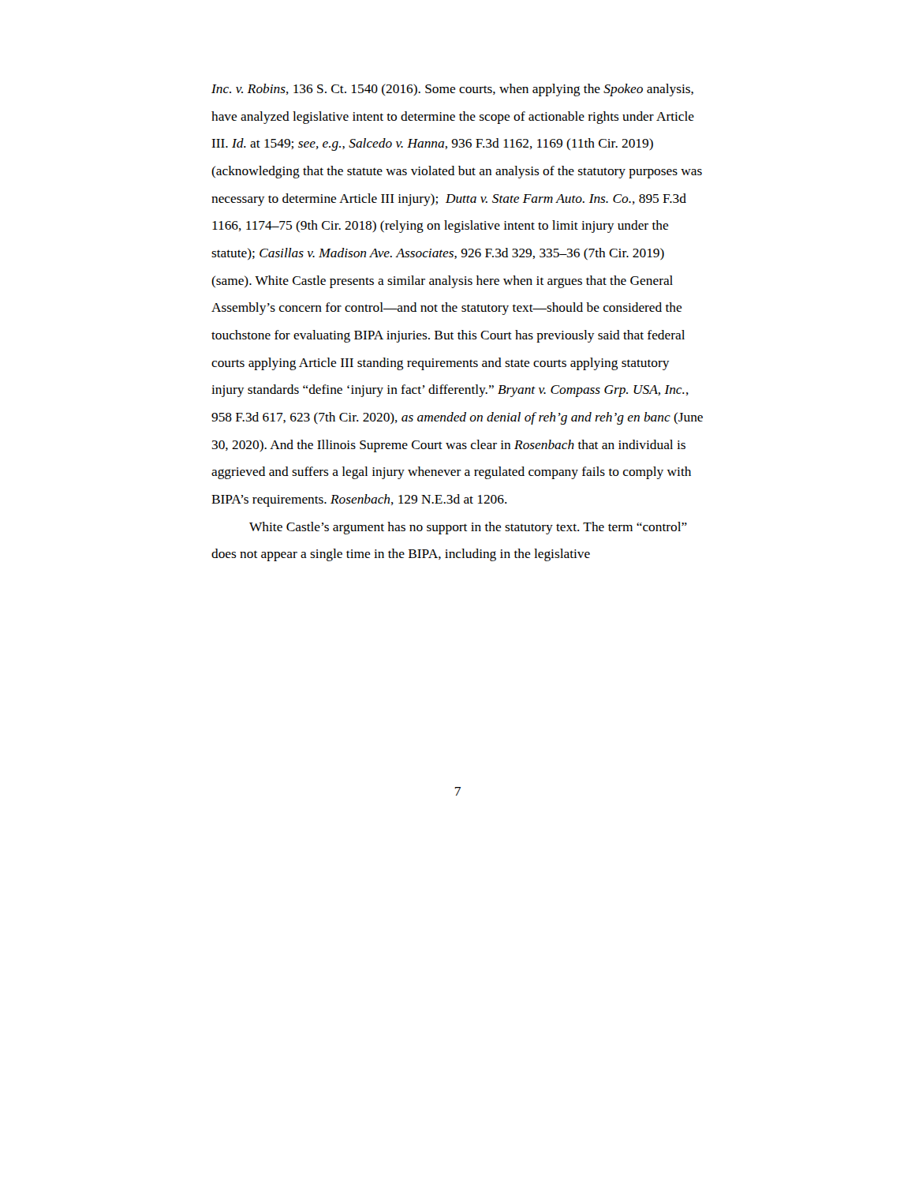Inc. v. Robins, 136 S. Ct. 1540 (2016). Some courts, when applying the Spokeo analysis, have analyzed legislative intent to determine the scope of actionable rights under Article III. Id. at 1549; see, e.g., Salcedo v. Hanna, 936 F.3d 1162, 1169 (11th Cir. 2019) (acknowledging that the statute was violated but an analysis of the statutory purposes was necessary to determine Article III injury); Dutta v. State Farm Auto. Ins. Co., 895 F.3d 1166, 1174–75 (9th Cir. 2018) (relying on legislative intent to limit injury under the statute); Casillas v. Madison Ave. Associates, 926 F.3d 329, 335–36 (7th Cir. 2019) (same). White Castle presents a similar analysis here when it argues that the General Assembly’s concern for control—and not the statutory text—should be considered the touchstone for evaluating BIPA injuries. But this Court has previously said that federal courts applying Article III standing requirements and state courts applying statutory injury standards “define ‘injury in fact’ differently.” Bryant v. Compass Grp. USA, Inc., 958 F.3d 617, 623 (7th Cir. 2020), as amended on denial of reh’g and reh’g en banc (June 30, 2020). And the Illinois Supreme Court was clear in Rosenbach that an individual is aggrieved and suffers a legal injury whenever a regulated company fails to comply with BIPA’s requirements. Rosenbach, 129 N.E.3d at 1206.
White Castle’s argument has no support in the statutory text. The term “control” does not appear a single time in the BIPA, including in the legislative
7